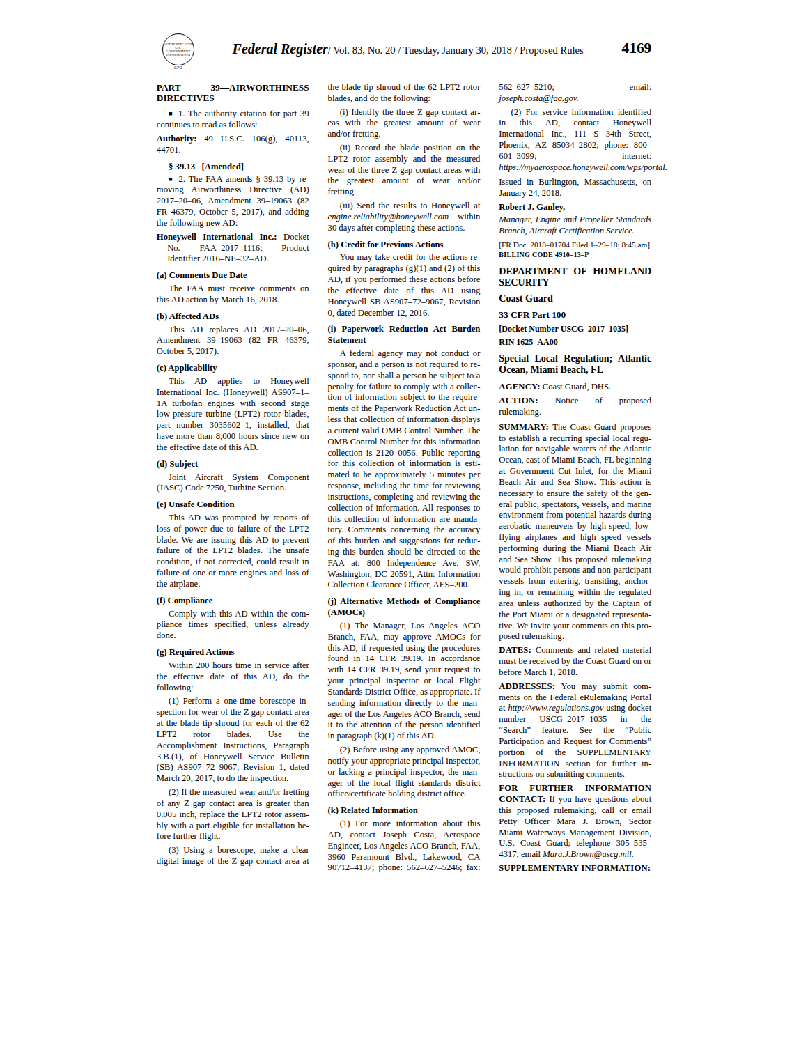Authenticated
U.S. Government
Information
GPO
Federal Register/ Vol. 83, No. 20 / Tuesday, January 30, 2018 / Proposed Rules
4169
PART 39—AIRWORTHINESS DIRECTIVES
■ 1. The authority citation for part 39 continues to read as follows:
Authority: 49 U.S.C. 106(g), 40113, 44701.
§ 39.13 [Amended]
■ 2. The FAA amends § 39.13 by removing Airworthiness Directive (AD) 2017–20–06, Amendment 39–19063 (82 FR 46379, October 5, 2017), and adding the following new AD:
Honeywell International Inc.: Docket No. FAA–2017–1116; Product Identifier 2016–NE–32–AD.
(a) Comments Due Date
The FAA must receive comments on this AD action by March 16, 2018.
(b) Affected ADs
This AD replaces AD 2017–20–06, Amendment 39–19063 (82 FR 46379, October 5, 2017).
(c) Applicability
This AD applies to Honeywell International Inc. (Honeywell) AS907–1–1A turbofan engines with second stage low-pressure turbine (LPT2) rotor blades, part number 3035602–1, installed, that have more than 8,000 hours since new on the effective date of this AD.
(d) Subject
Joint Aircraft System Component (JASC) Code 7250, Turbine Section.
(e) Unsafe Condition
This AD was prompted by reports of loss of power due to failure of the LPT2 blade. We are issuing this AD to prevent failure of the LPT2 blades. The unsafe condition, if not corrected, could result in failure of one or more engines and loss of the airplane.
(f) Compliance
Comply with this AD within the compliance times specified, unless already done.
(g) Required Actions
Within 200 hours time in service after the effective date of this AD, do the following:
(1) Perform a one-time borescope inspection for wear of the Z gap contact area at the blade tip shroud for each of the 62 LPT2 rotor blades. Use the Accomplishment Instructions, Paragraph 3.B.(1), of Honeywell Service Bulletin (SB) AS907–72–9067, Revision 1, dated March 20, 2017, to do the inspection.
(2) If the measured wear and/or fretting of any Z gap contact area is greater than 0.005 inch, replace the LPT2 rotor assembly with a part eligible for installation before further flight.
(3) Using a borescope, make a clear digital image of the Z gap contact area at the blade tip shroud of the 62 LPT2 rotor blades, and do the following:
(i) Identify the three Z gap contact areas with the greatest amount of wear and/or fretting.
(ii) Record the blade position on the LPT2 rotor assembly and the measured wear of the three Z gap contact areas with the greatest amount of wear and/or fretting.
(iii) Send the results to Honeywell at engine.reliability@honeywell.com within 30 days after completing these actions.
(h) Credit for Previous Actions
You may take credit for the actions required by paragraphs (g)(1) and (2) of this AD, if you performed these actions before the effective date of this AD using Honeywell SB AS907–72–9067, Revision 0, dated December 12, 2016.
(i) Paperwork Reduction Act Burden Statement
A federal agency may not conduct or sponsor, and a person is not required to respond to, nor shall a person be subject to a penalty for failure to comply with a collection of information subject to the requirements of the Paperwork Reduction Act unless that collection of information displays a current valid OMB Control Number. The OMB Control Number for this information collection is 2120–0056. Public reporting for this collection of information is estimated to be approximately 5 minutes per response, including the time for reviewing instructions, completing and reviewing the collection of information. All responses to this collection of information are mandatory. Comments concerning the accuracy of this burden and suggestions for reducing this burden should be directed to the FAA at: 800 Independence Ave. SW, Washington, DC 20591, Attn: Information Collection Clearance Officer, AES–200.
(j) Alternative Methods of Compliance (AMOCs)
(1) The Manager, Los Angeles ACO Branch, FAA, may approve AMOCs for this AD, if requested using the procedures found in 14 CFR 39.19. In accordance with 14 CFR 39.19, send your request to your principal inspector or local Flight Standards District Office, as appropriate. If sending information directly to the manager of the Los Angeles ACO Branch, send it to the attention of the person identified in paragraph (k)(1) of this AD.
(2) Before using any approved AMOC, notify your appropriate principal inspector, or lacking a principal inspector, the manager of the local flight standards district office/certificate holding district office.
(k) Related Information
(1) For more information about this AD, contact Joseph Costa, Aerospace Engineer, Los Angeles ACO Branch, FAA, 3960 Paramount Blvd., Lakewood, CA 90712–4137; phone: 562–627–5246; fax: 562–627–5210; email: joseph.costa@faa.gov.
(2) For service information identified in this AD, contact Honeywell International Inc., 111 S 34th Street, Phoenix, AZ 85034–2802; phone: 800–601–3099; internet: https://myaerospace.honeywell.com/wps/portal.
Issued in Burlington, Massachusetts, on January 24, 2018.
Robert J. Ganley,
Manager, Engine and Propeller Standards Branch, Aircraft Certification Service.
[FR Doc. 2018–01704 Filed 1–29–18; 8:45 am]
BILLING CODE 4910–13–P
DEPARTMENT OF HOMELAND SECURITY
Coast Guard
33 CFR Part 100
[Docket Number USCG–2017–1035]
RIN 1625–AA00
Special Local Regulation; Atlantic Ocean, Miami Beach, FL
AGENCY: Coast Guard, DHS.
ACTION: Notice of proposed rulemaking.
SUMMARY: The Coast Guard proposes to establish a recurring special local regulation for navigable waters of the Atlantic Ocean, east of Miami Beach, FL beginning at Government Cut Inlet, for the Miami Beach Air and Sea Show. This action is necessary to ensure the safety of the general public, spectators, vessels, and marine environment from potential hazards during aerobatic maneuvers by high-speed, low-flying airplanes and high speed vessels performing during the Miami Beach Air and Sea Show. This proposed rulemaking would prohibit persons and non-participant vessels from entering, transiting, anchoring in, or remaining within the regulated area unless authorized by the Captain of the Port Miami or a designated representative. We invite your comments on this proposed rulemaking.
DATES: Comments and related material must be received by the Coast Guard on or before March 1, 2018.
ADDRESSES: You may submit comments on the Federal eRulemaking Portal at http://www.regulations.gov using docket number USCG–2017–1035 in the “Search” feature. See the “Public Participation and Request for Comments” portion of the SUPPLEMENTARY INFORMATION section for further instructions on submitting comments.
FOR FURTHER INFORMATION CONTACT: If you have questions about this proposed rulemaking, call or email Petty Officer Mara J. Brown, Sector Miami Waterways Management Division, U.S. Coast Guard; telephone 305–535–4317, email Mara.J.Brown@uscg.mil.
SUPPLEMENTARY INFORMATION: